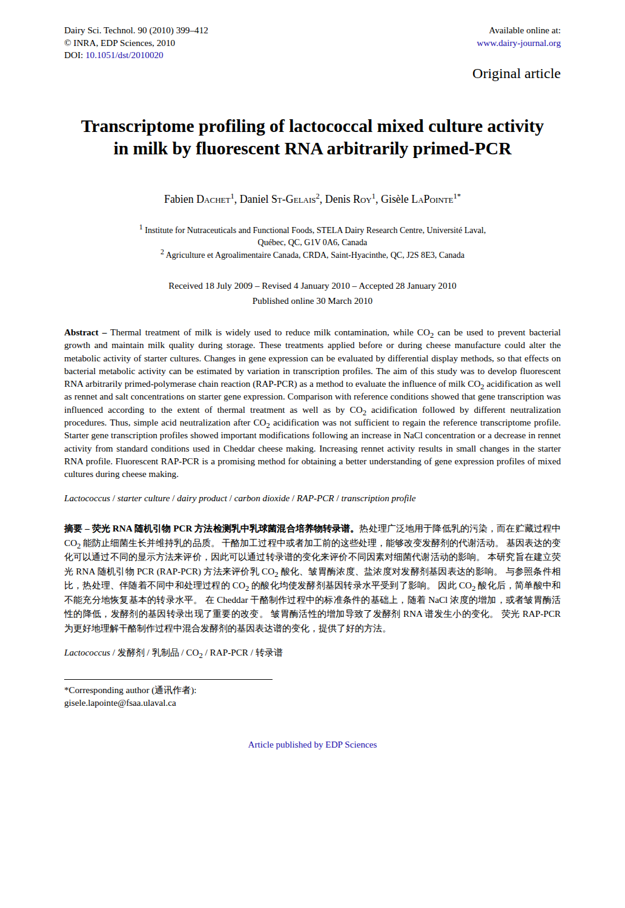Dairy Sci. Technol. 90 (2010) 399–412
© INRA, EDP Sciences, 2010
DOI: 10.1051/dst/2010020
Available online at:
www.dairy-journal.org
Original article
Transcriptome profiling of lactococcal mixed culture activity in milk by fluorescent RNA arbitrarily primed-PCR
Fabien Dachet1, Daniel St-Gelais2, Denis Roy1, Gisèle La Pointe1*
1 Institute for Nutraceuticals and Functional Foods, STELA Dairy Research Centre, Université Laval,
Québec, QC, G1V 0A6, Canada
2 Agriculture et Agroalimentaire Canada, CRDA, Saint-Hyacinthe, QC, J2S 8E3, Canada
Received 18 July 2009 – Revised 4 January 2010 – Accepted 28 January 2010
Published online 30 March 2010
Abstract – Thermal treatment of milk is widely used to reduce milk contamination, while CO2 can be used to prevent bacterial growth and maintain milk quality during storage. These treatments applied before or during cheese manufacture could alter the metabolic activity of starter cultures. Changes in gene expression can be evaluated by differential display methods, so that effects on bacterial metabolic activity can be estimated by variation in transcription profiles. The aim of this study was to develop fluorescent RNA arbitrarily primed-polymerase chain reaction (RAP-PCR) as a method to evaluate the influence of milk CO2 acidification as well as rennet and salt concentrations on starter gene expression. Comparison with reference conditions showed that gene transcription was influenced according to the extent of thermal treatment as well as by CO2 acidification followed by different neutralization procedures. Thus, simple acid neutralization after CO2 acidification was not sufficient to regain the reference transcriptome profile. Starter gene transcription profiles showed important modifications following an increase in NaCl concentration or a decrease in rennet activity from standard conditions used in Cheddar cheese making. Increasing rennet activity results in small changes in the starter RNA profile. Fluorescent RAP-PCR is a promising method for obtaining a better understanding of gene expression profiles of mixed cultures during cheese making.
Lactococcus / starter culture / dairy product / carbon dioxide / RAP-PCR / transcription profile
摘要 – 荧光 RNA 随机引物 PCR 方法检测乳中乳球菌混合培养物转录谱。热处理广泛地用于降低乳的污染，而在贮藏过程中 CO2 能防止细菌生长并维持乳的品质。 干酪加工过程中或者加工前的这些处理，能够改变发酵剂的代谢活动。 基因表达的变化可以通过不同的显示方法来评价，因此可以通过转录谱的变化来评价不同因素对细菌代谢活动的影响。 本研究旨在建立荧光 RNA 随机引物 PCR (RAP-PCR) 方法来评价乳 CO2 酸化、皱胃酶浓度、盐浓度对发酵剂基因表达的影响。 与参照条件相比，热处理、伴随着不同中和处理过程的 CO2 的酸化均使发酵剂基因转录水平受到了影响。 因此 CO2 酸化后，简单酸中和不能充分地恢复基本的转录水平。 在 Cheddar 干酪制作过程中的标准条件的基础上，随着 NaCl 浓度的增加，或者皱胃酶活性的降低，发酵剂的基因转录出现了重要的改变。 皱胃酶活性的增加导致了发酵剂 RNA 谱发生小的变化。 荧光 RAP-PCR 为更好地理解干酪制作过程中混合发酵剂的基因表达谱的变化，提供了好的方法。
Lactococcus / 发酵剂 / 乳制品 / CO2 / RAP-PCR / 转录谱
*Corresponding author (通讯作者): gisele.lapointe@fsaa.ulaval.ca
Article published by EDP Sciences